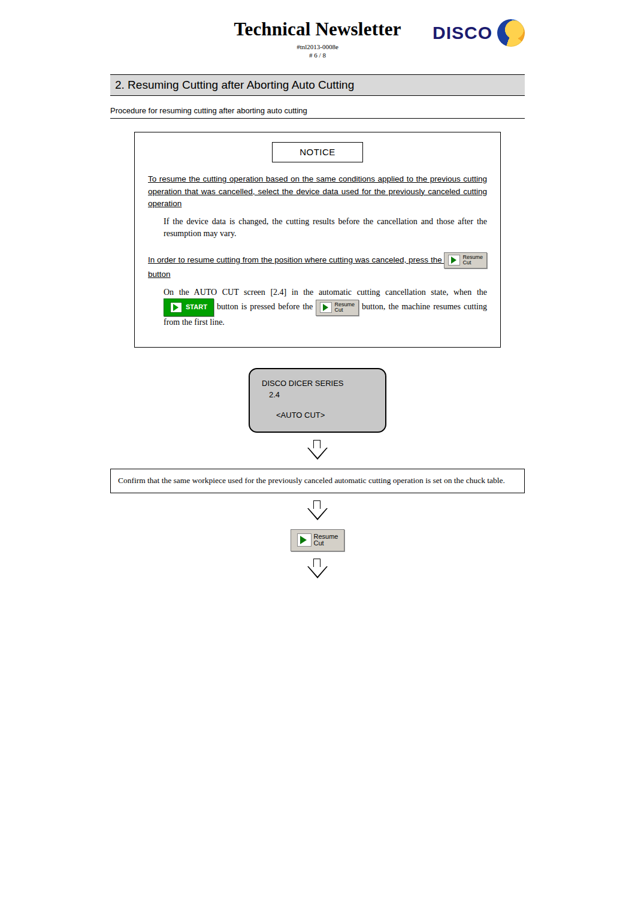Technical Newsletter
#tnl2013-0008e
# 6 / 8
DISCO
2. Resuming Cutting after Aborting Auto Cutting
Procedure for resuming cutting after aborting auto cutting
NOTICE
To resume the cutting operation based on the same conditions applied to the previous cutting operation that was cancelled, select the device data used for the previously canceled cutting operation
If the device data is changed, the cutting results before the cancellation and those after the resumption may vary.
In order to resume cutting from the position where cutting was canceled, press the Resume
Cut button
On the AUTO CUT screen [2.4] in the automatic cutting cancellation state, when the START button is pressed before the Resume
Cut button, the machine resumes cutting from the first line.
DISCO DICER SERIES
2.4
<AUTO CUT>
Confirm that the same workpiece used for the previously canceled automatic cutting operation is set on the chuck table.
Resume
Cut